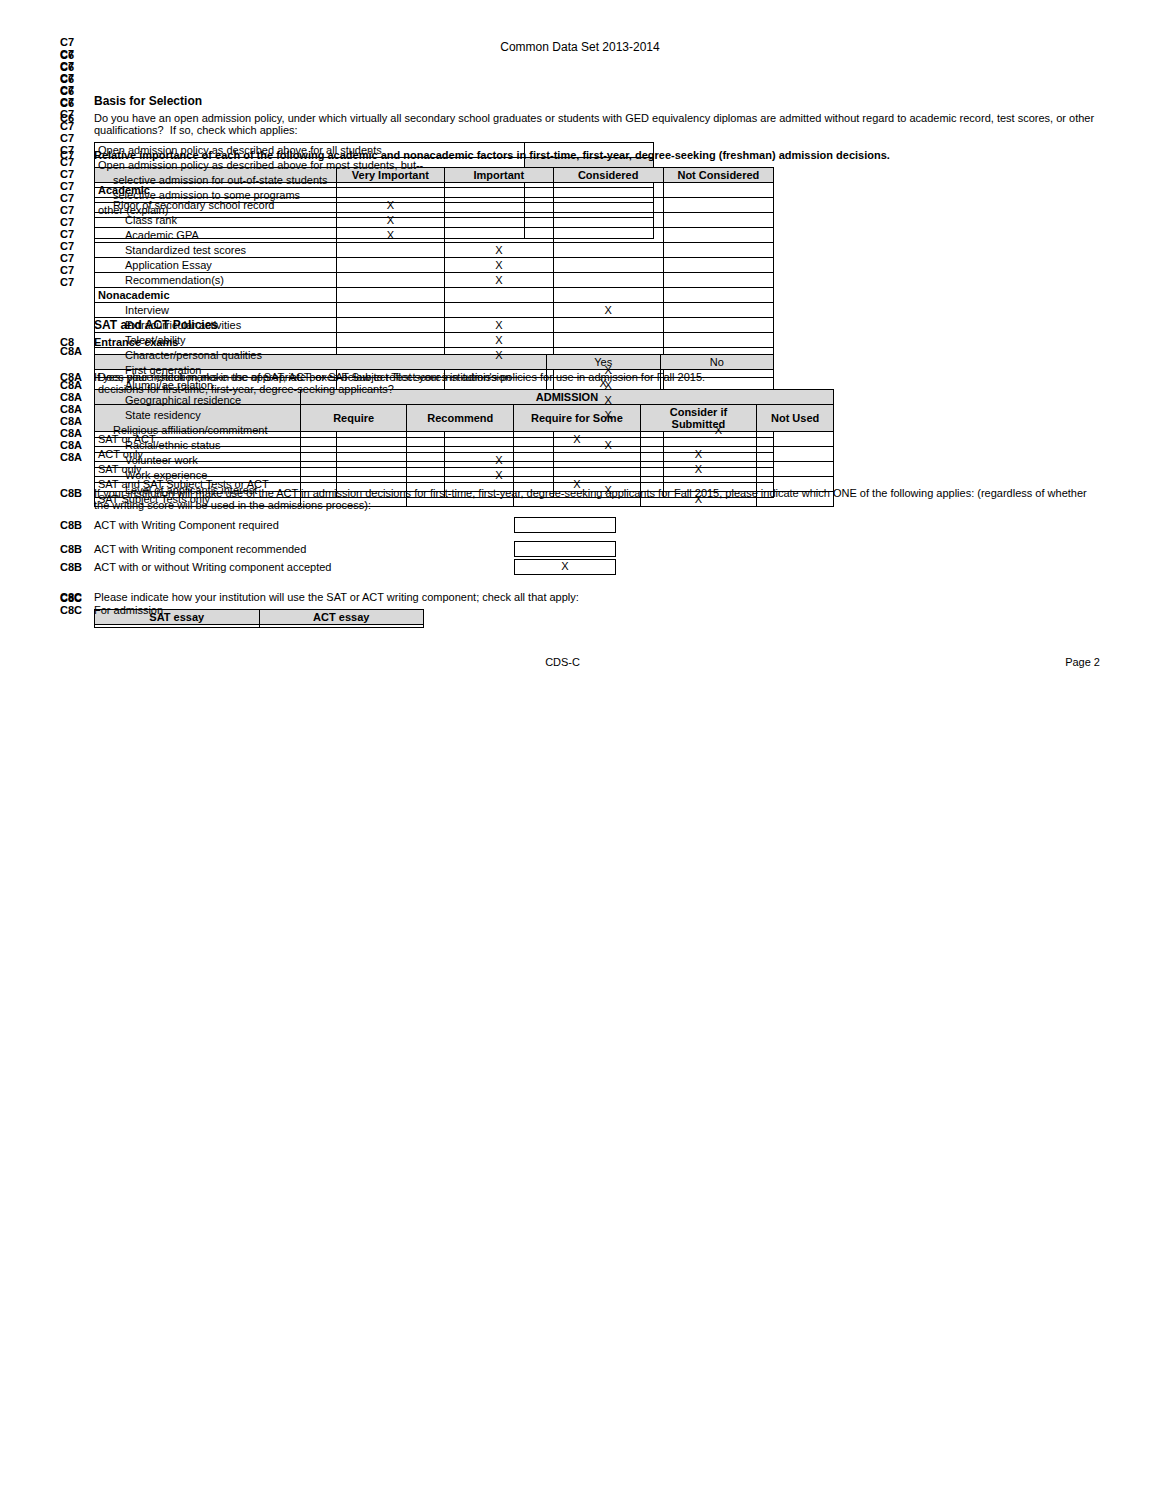Common Data Set 2013-2014
Basis for Selection
C6
Do you have an open admission policy, under which virtually all secondary school graduates or students with GED equivalency diplomas are admitted without regard to academic record, test scores, or other qualifications? If so, check which applies:
| Open admission policy as described above for all students | |
| Open admission policy as described above for most students, but-- | |
| selective admission for out-of-state students | |
| selective admission to some programs | |
| other (explain) | |
C6
C6
C6
C6
C6
C7
Relative importance of each of the following academic and nonacademic factors in first-time, first-year, degree-seeking (freshman) admission decisions.
| | Very Important | Important | Considered | Not Considered |
| Academic | | | | |
| Rigor of secondary school record | X | | | |
| Class rank | X | | | |
| Academic GPA | X | | | |
| Standardized test scores | | X | | |
| Application Essay | | X | | |
| Recommendation(s) | | X | | |
| Nonacademic | | | | |
| Interview | | | X | |
| Extracurricular activities | | X | | |
| Talent/ability | | X | | |
| Character/personal qualities | | X | | |
| First generation | | | X | |
| Alumni/ae relation | | | X | |
| Geographical residence | | | X | |
| State residency | | | X | |
| Religious affiliation/commitment | | | | X |
| Racial/ethnic status | | | X | |
| Volunteer work | | X | | |
| Work experience | | X | | |
| Level of applicant's interest | | | X | |
C7
C7
C7
C7
C7
C7
C7
C7
C7
C7
C7
C7
C7
C7
C7
C7
C7
C7
C7
C7
C7
SAT and ACT Policies
C8
Entrance exams
| | Yes | No |
| Does your institution make use of SAT, ACT, or SAT Subject Test scores in admission decisions for first-time, first-year, degree-seeking applicants? | X | |
C8A
C8A
If yes, place check marks in the appropriate boxes below to reflect your institution's policies for use in admission for Fall 2015.
| | ADMISSION |
| | Require | Recommend | Require for Some | Consider if Submitted | Not Used |
| SAT or ACT | | | X | | |
| ACT only | | | | X | |
| SAT only | | | | X | |
| SAT and SAT Subject Tests or ACT | | | X | | |
| SAT Subject Tests only | | | | X | |
C8A
C8A
C8A
C8A
C8A
C8A
C8A
C8B
If your institution will make use of the ACT in admission decisions for first-time, first-year, degree-seeking applicants for Fall 2015, please indicate which ONE of the following applies: (regardless of whether the writing score will be used in the admissions process):
C8B
ACT with Writing Component required
C8B
ACT with Writing component recommended
C8B
ACT with or without Writing component accepted
X
C8C
Please indicate how your institution will use the SAT or ACT writing component; check all that apply:
| SAT essay | ACT essay |
C8C
C8C
For admission
CDS-C
Page 2